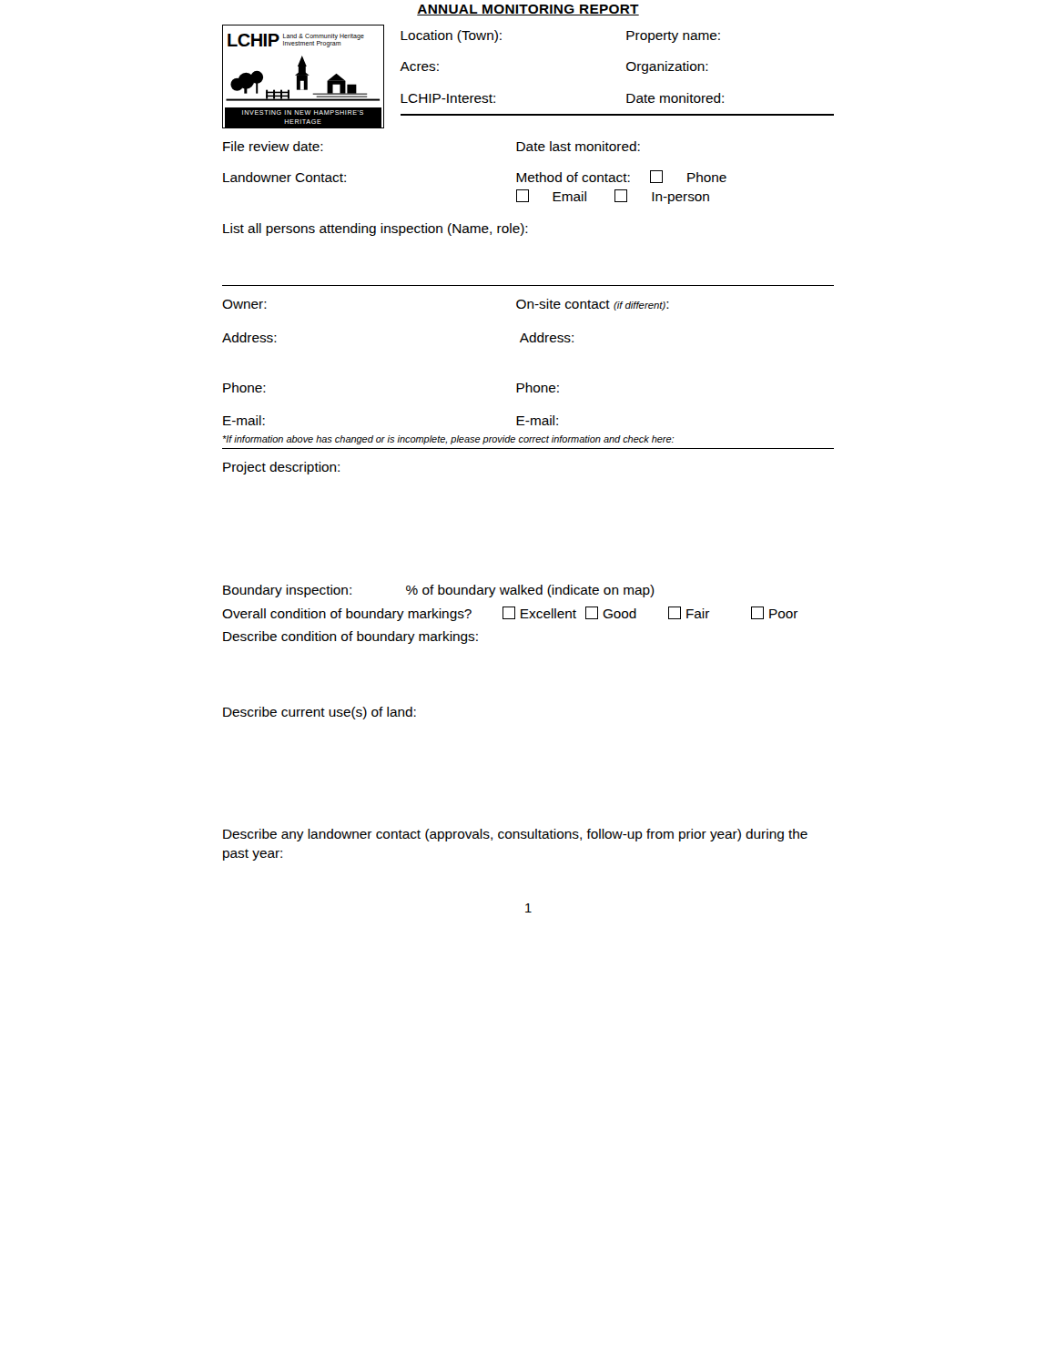ANNUAL MONITORING REPORT
LCHIP
Land & Community Heritage
Investment Program
INVESTING IN NEW HAMPSHIRE'S HERITAGE
Location (Town):
Property name:
Acres:
Organization:
LCHIP-Interest:
Date monitored:
File review date:
Date last monitored:
Landowner Contact:
Method of contact: Phone Email In-person
List all persons attending inspection (Name, role):
Owner:
On-site contact (if different):
Address:
Address:
Phone:
Phone:
E-mail:
E-mail:
*If information above has changed or is incomplete, please provide correct information and check here:
Project description:
Boundary inspection:
% of boundary walked (indicate on map)
Overall condition of boundary markings?
Excellent
Good
Fair
Poor
Describe condition of boundary markings:
Describe current use(s) of land:
Describe any landowner contact (approvals, consultations, follow-up from prior year) during the past year:
1